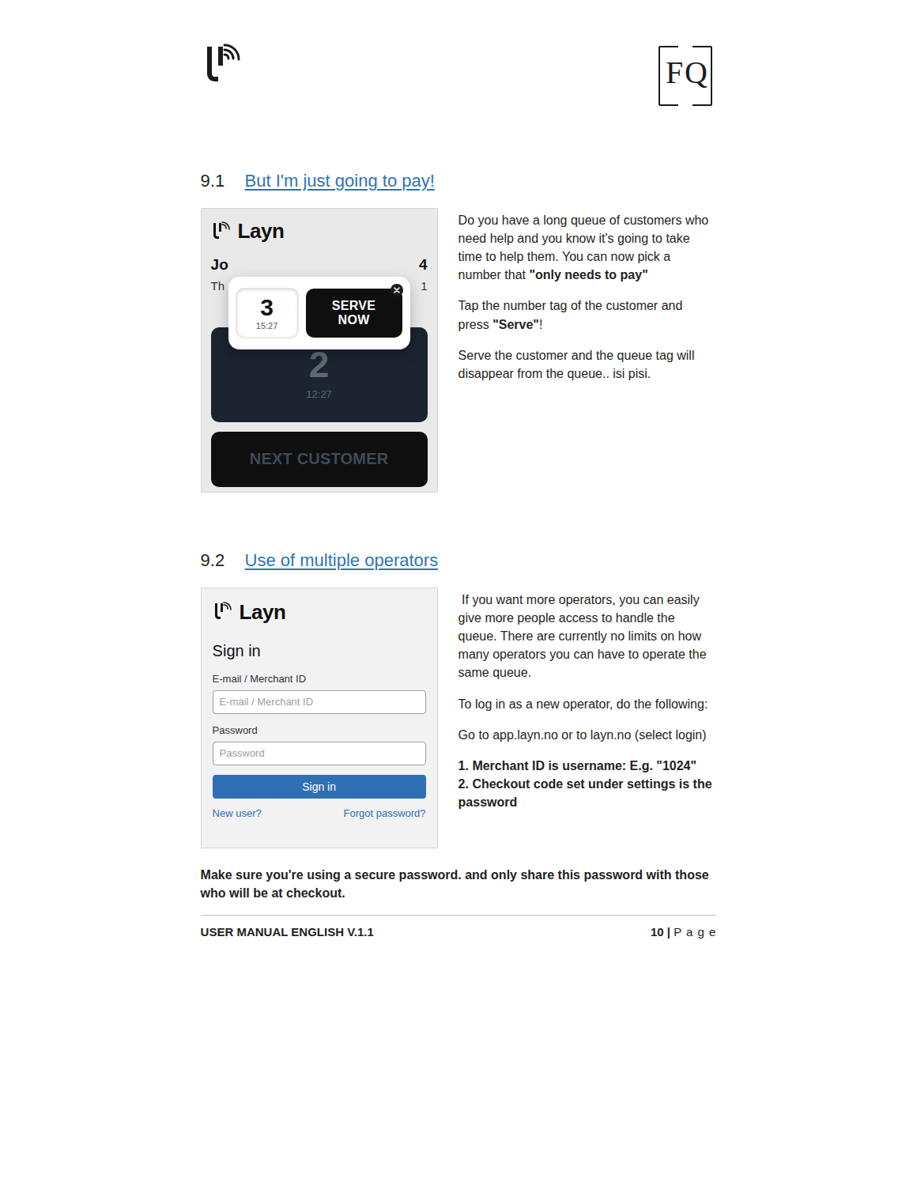F Q
9.1 But I'm just going to pay!
Layn
Jo 4
Th 1
3
15:27
SERVE
NOW
2
12:27
NEXT CUSTOMER
Do you have a long queue of customers who need help and you know it's going to take time to help them. You can now pick a number that "only needs to pay"
Tap the number tag of the customer and press "Serve"!
Serve the customer and the queue tag will disappear from the queue.. isi pisi.
9.2 Use of multiple operators
Layn
Sign in
E-mail / Merchant ID
E-mail / Merchant ID
Password
Password
Sign in
New user? Forgot password?
If you want more operators, you can easily give more people access to handle the queue. There are currently no limits on how many operators you can have to operate the same queue.
To log in as a new operator, do the following:
Go to app.layn.no or to layn.no (select login)
1. Merchant ID is username: E.g. "1024"
2. Checkout code set under settings is the password
Make sure you're using a secure password. and only share this password with those who will be at checkout.
USER MANUAL ENGLISH V.1.1
10 | P a g e